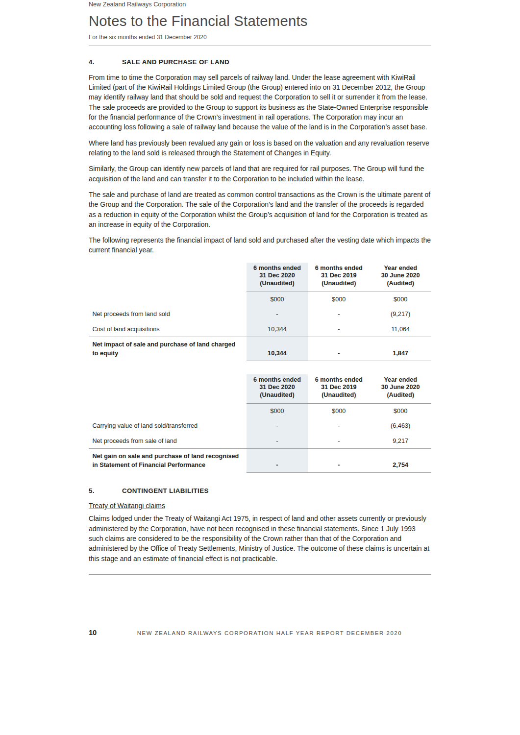New Zealand Railways Corporation
Notes to the Financial Statements
For the six months ended 31 December 2020
4. SALE AND PURCHASE OF LAND
From time to time the Corporation may sell parcels of railway land. Under the lease agreement with KiwiRail Limited (part of the KiwiRail Holdings Limited Group (the Group) entered into on 31 December 2012, the Group may identify railway land that should be sold and request the Corporation to sell it or surrender it from the lease. The sale proceeds are provided to the Group to support its business as the State-Owned Enterprise responsible for the financial performance of the Crown’s investment in rail operations. The Corporation may incur an accounting loss following a sale of railway land because the value of the land is in the Corporation’s asset base.
Where land has previously been revalued any gain or loss is based on the valuation and any revaluation reserve relating to the land sold is released through the Statement of Changes in Equity.
Similarly, the Group can identify new parcels of land that are required for rail purposes. The Group will fund the acquisition of the land and can transfer it to the Corporation to be included within the lease.
The sale and purchase of land are treated as common control transactions as the Crown is the ultimate parent of the Group and the Corporation. The sale of the Corporation’s land and the transfer of the proceeds is regarded as a reduction in equity of the Corporation whilst the Group’s acquisition of land for the Corporation is treated as an increase in equity of the Corporation.
The following represents the financial impact of land sold and purchased after the vesting date which impacts the current financial year.
| | 6 months ended 31 Dec 2020 (Unaudited) | 6 months ended 31 Dec 2019 (Unaudited) | Year ended 30 June 2020 (Audited) |
| --- | --- | --- | --- |
| | $000 | $000 | $000 |
| Net proceeds from land sold | - | - | (9,217) |
| Cost of land acquisitions | 10,344 | - | 11,064 |
| Net impact of sale and purchase of land charged to equity | 10,344 | - | 1,847 |
| | 6 months ended 31 Dec 2020 (Unaudited) | 6 months ended 31 Dec 2019 (Unaudited) | Year ended 30 June 2020 (Audited) |
| --- | --- | --- | --- |
| | $000 | $000 | $000 |
| Carrying value of land sold/transferred | - | - | (6,463) |
| Net proceeds from sale of land | - | - | 9,217 |
| Net gain on sale and purchase of land recognised in Statement of Financial Performance | - | - | 2,754 |
5. CONTINGENT LIABILITIES
Treaty of Waitangi claims
Claims lodged under the Treaty of Waitangi Act 1975, in respect of land and other assets currently or previously administered by the Corporation, have not been recognised in these financial statements. Since 1 July 1993 such claims are considered to be the responsibility of the Crown rather than that of the Corporation and administered by the Office of Treaty Settlements, Ministry of Justice. The outcome of these claims is uncertain at this stage and an estimate of financial effect is not practicable.
10 NEW ZEALAND RAILWAYS CORPORATION HALF YEAR REPORT DECEMBER 2020